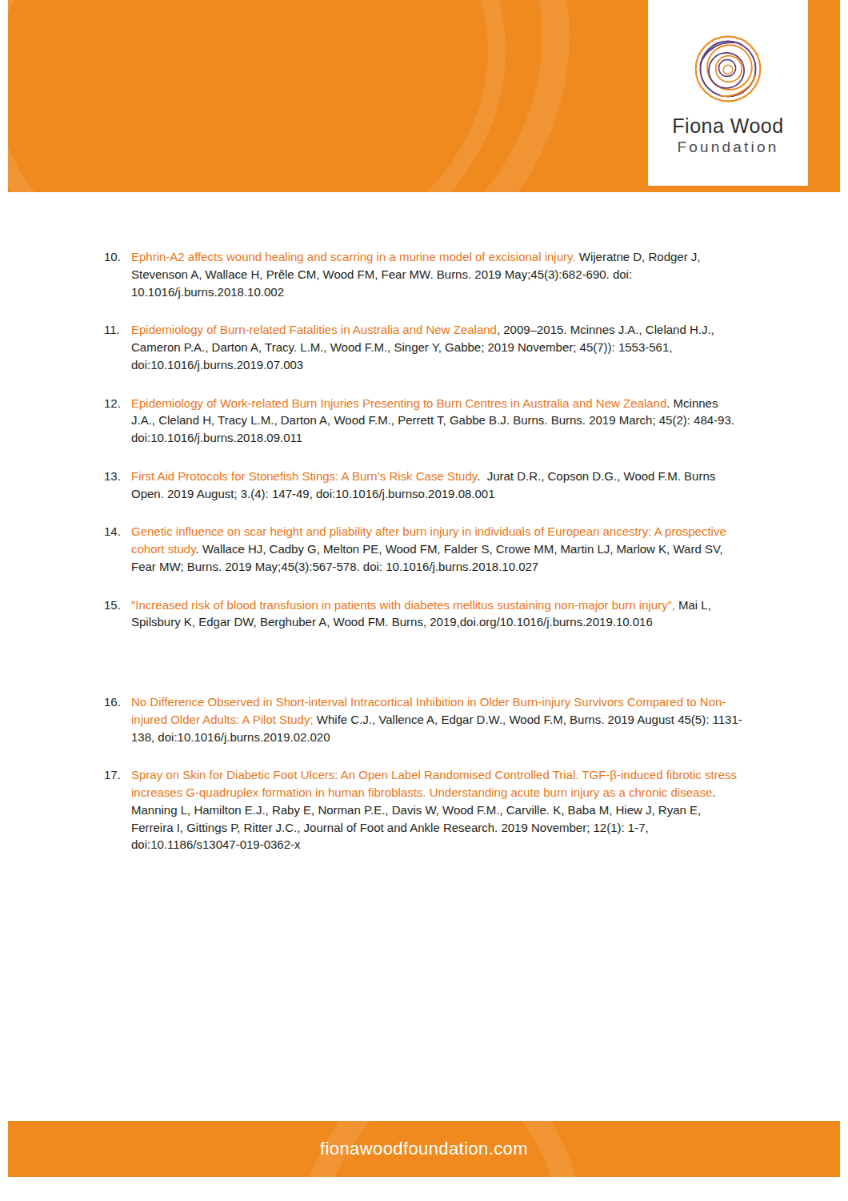Fiona Wood Foundation
10. Ephrin-A2 affects wound healing and scarring in a murine model of excisional injury. Wijeratne D, Rodger J, Stevenson A, Wallace H, Prêle CM, Wood FM, Fear MW. Burns. 2019 May;45(3):682-690. doi: 10.1016/j.burns.2018.10.002
11. Epidemiology of Burn-related Fatalities in Australia and New Zealand, 2009–2015. Mcinnes J.A., Cleland H.J., Cameron P.A., Darton A, Tracy. L.M., Wood F.M., Singer Y, Gabbe; 2019 November; 45(7)): 1553-561, doi:10.1016/j.burns.2019.07.003
12. Epidemiology of Work-related Burn Injuries Presenting to Burn Centres in Australia and New Zealand. Mcinnes J.A., Cleland H, Tracy L.M., Darton A, Wood F.M., Perrett T, Gabbe B.J. Burns. Burns. 2019 March; 45(2): 484-93. doi:10.1016/j.burns.2018.09.011
13. First Aid Protocols for Stonefish Stings: A Burn’s Risk Case Study. Jurat D.R., Copson D.G., Wood F.M. Burns Open. 2019 August; 3.(4): 147-49, doi:10.1016/j.burnso.2019.08.001
14. Genetic influence on scar height and pliability after burn injury in individuals of European ancestry: A prospective cohort study. Wallace HJ, Cadby G, Melton PE, Wood FM, Falder S, Crowe MM, Martin LJ, Marlow K, Ward SV, Fear MW; Burns. 2019 May;45(3):567-578. doi: 10.1016/j.burns.2018.10.027
15. "Increased risk of blood transfusion in patients with diabetes mellitus sustaining non-major burn injury”, Mai L, Spilsbury K, Edgar DW, Berghuber A, Wood FM. Burns, 2019,doi.org/10.1016/j.burns.2019.10.016
16. No Difference Observed in Short-interval Intracortical Inhibition in Older Burn-injury Survivors Compared to Non-injured Older Adults: A Pilot Study; Whife C.J., Vallence A, Edgar D.W., Wood F.M, Burns. 2019 August 45(5): 1131-138, doi:10.1016/j.burns.2019.02.020
17. Spray on Skin for Diabetic Foot Ulcers: An Open Label Randomised Controlled Trial. TGF-β-induced fibrotic stress increases G-quadruplex formation in human fibroblasts. Understanding acute burn injury as a chronic disease. Manning L, Hamilton E.J., Raby E, Norman P.E., Davis W, Wood F.M., Carville. K, Baba M, Hiew J, Ryan E, Ferreira I, Gittings P, Ritter J.C., Journal of Foot and Ankle Research. 2019 November; 12(1): 1-7, doi:10.1186/s13047-019-0362-x
fionawoodfoundation.com